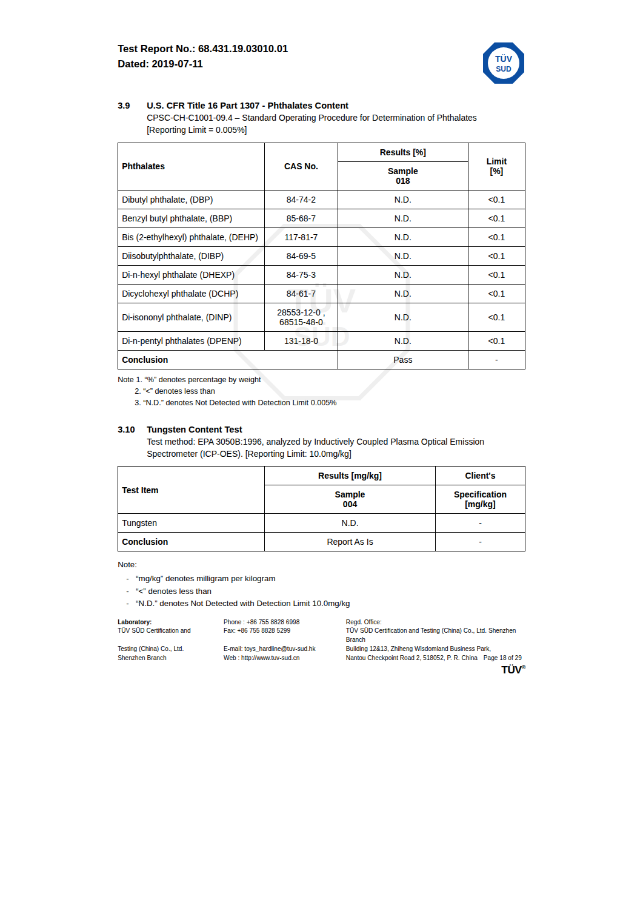TÜV SÜD
Test Report No.: 68.431.19.03010.01
Dated: 2019-07-11
TÜV SUD
3.9 U.S. CFR Title 16 Part 1307 - Phthalates Content
CPSC-CH-C1001-09.4 – Standard Operating Procedure for Determination of Phthalates
[Reporting Limit = 0.005%]
| Phthalates | CAS No. | Results [%] | Limit [%] |
| --- | --- | --- | --- |
| Sample 018 |
| Dibutyl phthalate, (DBP) | 84-74-2 | N.D. | <0.1 |
| Benzyl butyl phthalate, (BBP) | 85-68-7 | N.D. | <0.1 |
| Bis (2-ethylhexyl) phthalate, (DEHP) | 117-81-7 | N.D. | <0.1 |
| Diisobutylphthalate, (DIBP) | 84-69-5 | N.D. | <0.1 |
| Di-n-hexyl phthalate (DHEXP) | 84-75-3 | N.D. | <0.1 |
| Dicyclohexyl phthalate (DCHP) | 84-61-7 | N.D. | <0.1 |
| Di-isononyl phthalate, (DINP) | 28553-12-0 , 68515-48-0 | N.D. | <0.1 |
| Di-n-pentyl phthalates (DPENP) | 131-18-0 | N.D. | <0.1 |
| Conclusion | Pass | - |
Note 1. “%” denotes percentage by weight 2. “<” denotes less than 3. “N.D.” denotes Not Detected with Detection Limit 0.005%
3.10 Tungsten Content Test
Test method: EPA 3050B:1996, analyzed by Inductively Coupled Plasma Optical Emission Spectrometer (ICP-OES). [Reporting Limit: 10.0mg/kg]
| Test Item | Results [mg/kg] | Client's |
| --- | --- | --- |
| Sample 004 | Specification [mg/kg] |
| Tungsten | N.D. | - |
| Conclusion | Report As Is | - |
Note:
“mg/kg” denotes milligram per kilogram
“<” denotes less than
“N.D.” denotes Not Detected with Detection Limit 10.0mg/kg
| Laboratory: | Phone : +86 755 8828 6998 | Regd. Office: |
| TÜV SÜD Certification and | Fax: +86 755 8828 5299 | TÜV SÜD Certification and Testing (China) Co., Ltd. Shenzhen Branch |
| Testing (China) Co., Ltd. | E-mail: toys_hardline@tuv-sud.hk | Building 12&13, Zhiheng Wisdomland Business Park, |
| Shenzhen Branch | Web : http://www.tuv-sud.cn | Nantou Checkpoint Road 2, 518052, P. R. China Page 18 of 29 |
TÜV®